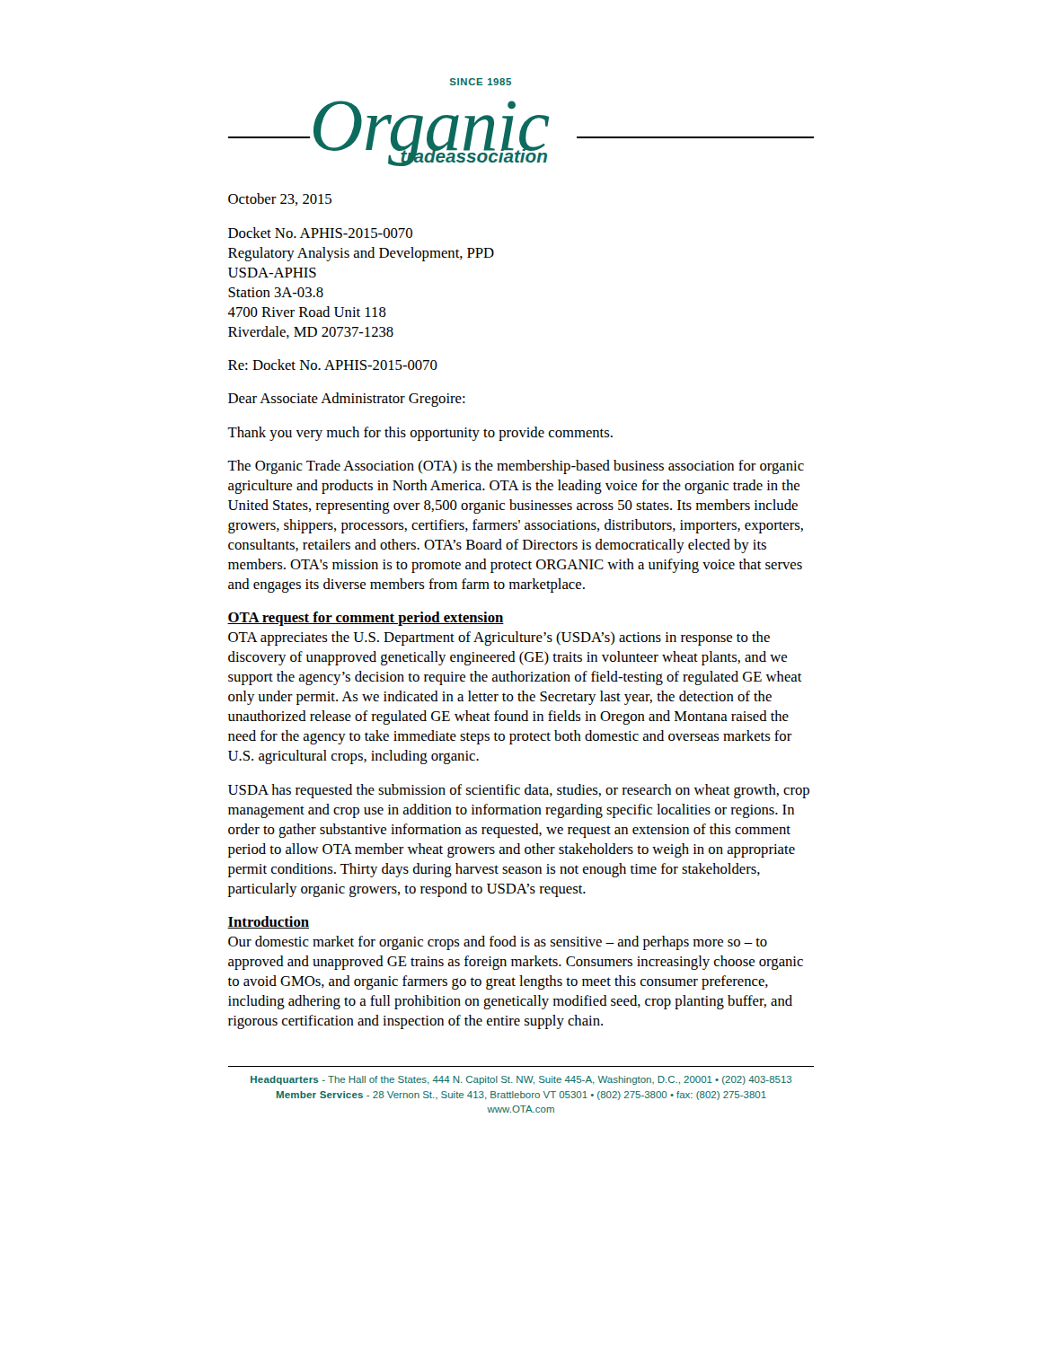SINCE 1985 Organic tradeassociation
October 23, 2015
Docket No. APHIS-2015-0070
Regulatory Analysis and Development, PPD
USDA-APHIS
Station 3A-03.8
4700 River Road Unit 118
Riverdale, MD 20737-1238
Re: Docket No. APHIS-2015-0070
Dear Associate Administrator Gregoire:
Thank you very much for this opportunity to provide comments.
The Organic Trade Association (OTA) is the membership-based business association for organic agriculture and products in North America. OTA is the leading voice for the organic trade in the United States, representing over 8,500 organic businesses across 50 states. Its members include growers, shippers, processors, certifiers, farmers' associations, distributors, importers, exporters, consultants, retailers and others. OTA’s Board of Directors is democratically elected by its members. OTA's mission is to promote and protect ORGANIC with a unifying voice that serves and engages its diverse members from farm to marketplace.
OTA request for comment period extension
OTA appreciates the U.S. Department of Agriculture’s (USDA’s) actions in response to the discovery of unapproved genetically engineered (GE) traits in volunteer wheat plants, and we support the agency’s decision to require the authorization of field-testing of regulated GE wheat only under permit. As we indicated in a letter to the Secretary last year, the detection of the unauthorized release of regulated GE wheat found in fields in Oregon and Montana raised the need for the agency to take immediate steps to protect both domestic and overseas markets for U.S. agricultural crops, including organic.
USDA has requested the submission of scientific data, studies, or research on wheat growth, crop management and crop use in addition to information regarding specific localities or regions. In order to gather substantive information as requested, we request an extension of this comment period to allow OTA member wheat growers and other stakeholders to weigh in on appropriate permit conditions. Thirty days during harvest season is not enough time for stakeholders, particularly organic growers, to respond to USDA’s request.
Introduction
Our domestic market for organic crops and food is as sensitive – and perhaps more so – to approved and unapproved GE trains as foreign markets. Consumers increasingly choose organic to avoid GMOs, and organic farmers go to great lengths to meet this consumer preference, including adhering to a full prohibition on genetically modified seed, crop planting buffer, and rigorous certification and inspection of the entire supply chain.
Headquarters - The Hall of the States, 444 N. Capitol St. NW, Suite 445-A, Washington, D.C., 20001 • (202) 403-8513
Member Services - 28 Vernon St., Suite 413, Brattleboro VT 05301 • (802) 275-3800 • fax: (802) 275-3801
www.OTA.com